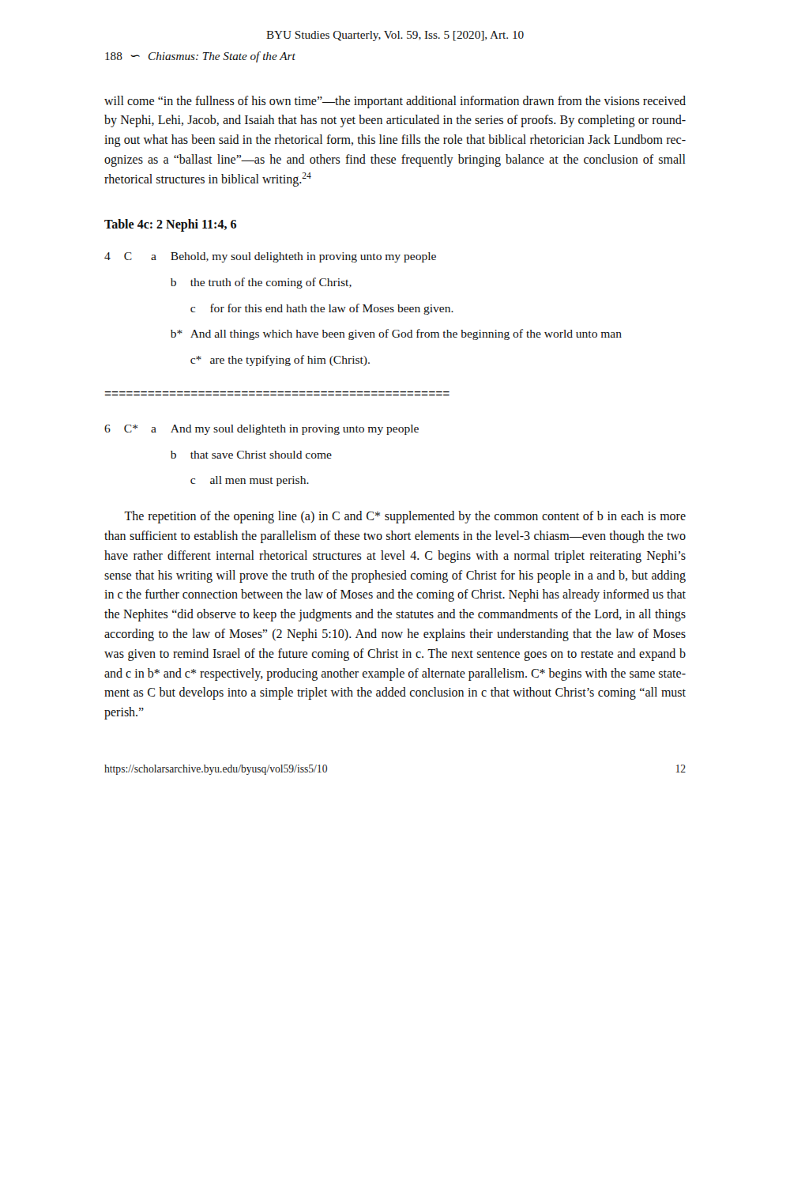BYU Studies Quarterly, Vol. 59, Iss. 5 [2020], Art. 10
188 ∽ Chiasmus: The State of the Art
will come “in the fullness of his own time”—the important additional information drawn from the visions received by Nephi, Lehi, Jacob, and Isaiah that has not yet been articulated in the series of proofs. By completing or rounding out what has been said in the rhetorical form, this line fills the role that biblical rhetorician Jack Lundbom recognizes as a “ballast line”—as he and others find these frequently bringing balance at the conclusion of small rhetorical structures in biblical writing.24
Table 4c: 2 Nephi 11:4, 6
4 C a Behold, my soul delighteth in proving unto my people
b the truth of the coming of Christ,
c for for this end hath the law of Moses been given.
b* And all things which have been given of God from the beginning of the world unto man
c* are the typifying of him (Christ).
================================================
6 C* a And my soul delighteth in proving unto my people
b that save Christ should come
c all men must perish.
The repetition of the opening line (a) in C and C* supplemented by the common content of b in each is more than sufficient to establish the parallelism of these two short elements in the level-3 chiasm—even though the two have rather different internal rhetorical structures at level 4. C begins with a normal triplet reiterating Nephi’s sense that his writing will prove the truth of the prophesied coming of Christ for his people in a and b, but adding in c the further connection between the law of Moses and the coming of Christ. Nephi has already informed us that the Nephites “did observe to keep the judgments and the statutes and the commandments of the Lord, in all things according to the law of Moses” (2 Nephi 5:10). And now he explains their understanding that the law of Moses was given to remind Israel of the future coming of Christ in c. The next sentence goes on to restate and expand b and c in b* and c* respectively, producing another example of alternate parallelism. C* begins with the same statement as C but develops into a simple triplet with the added conclusion in c that without Christ’s coming “all must perish.”
https://scholarsarchive.byu.edu/byusq/vol59/iss5/10 12